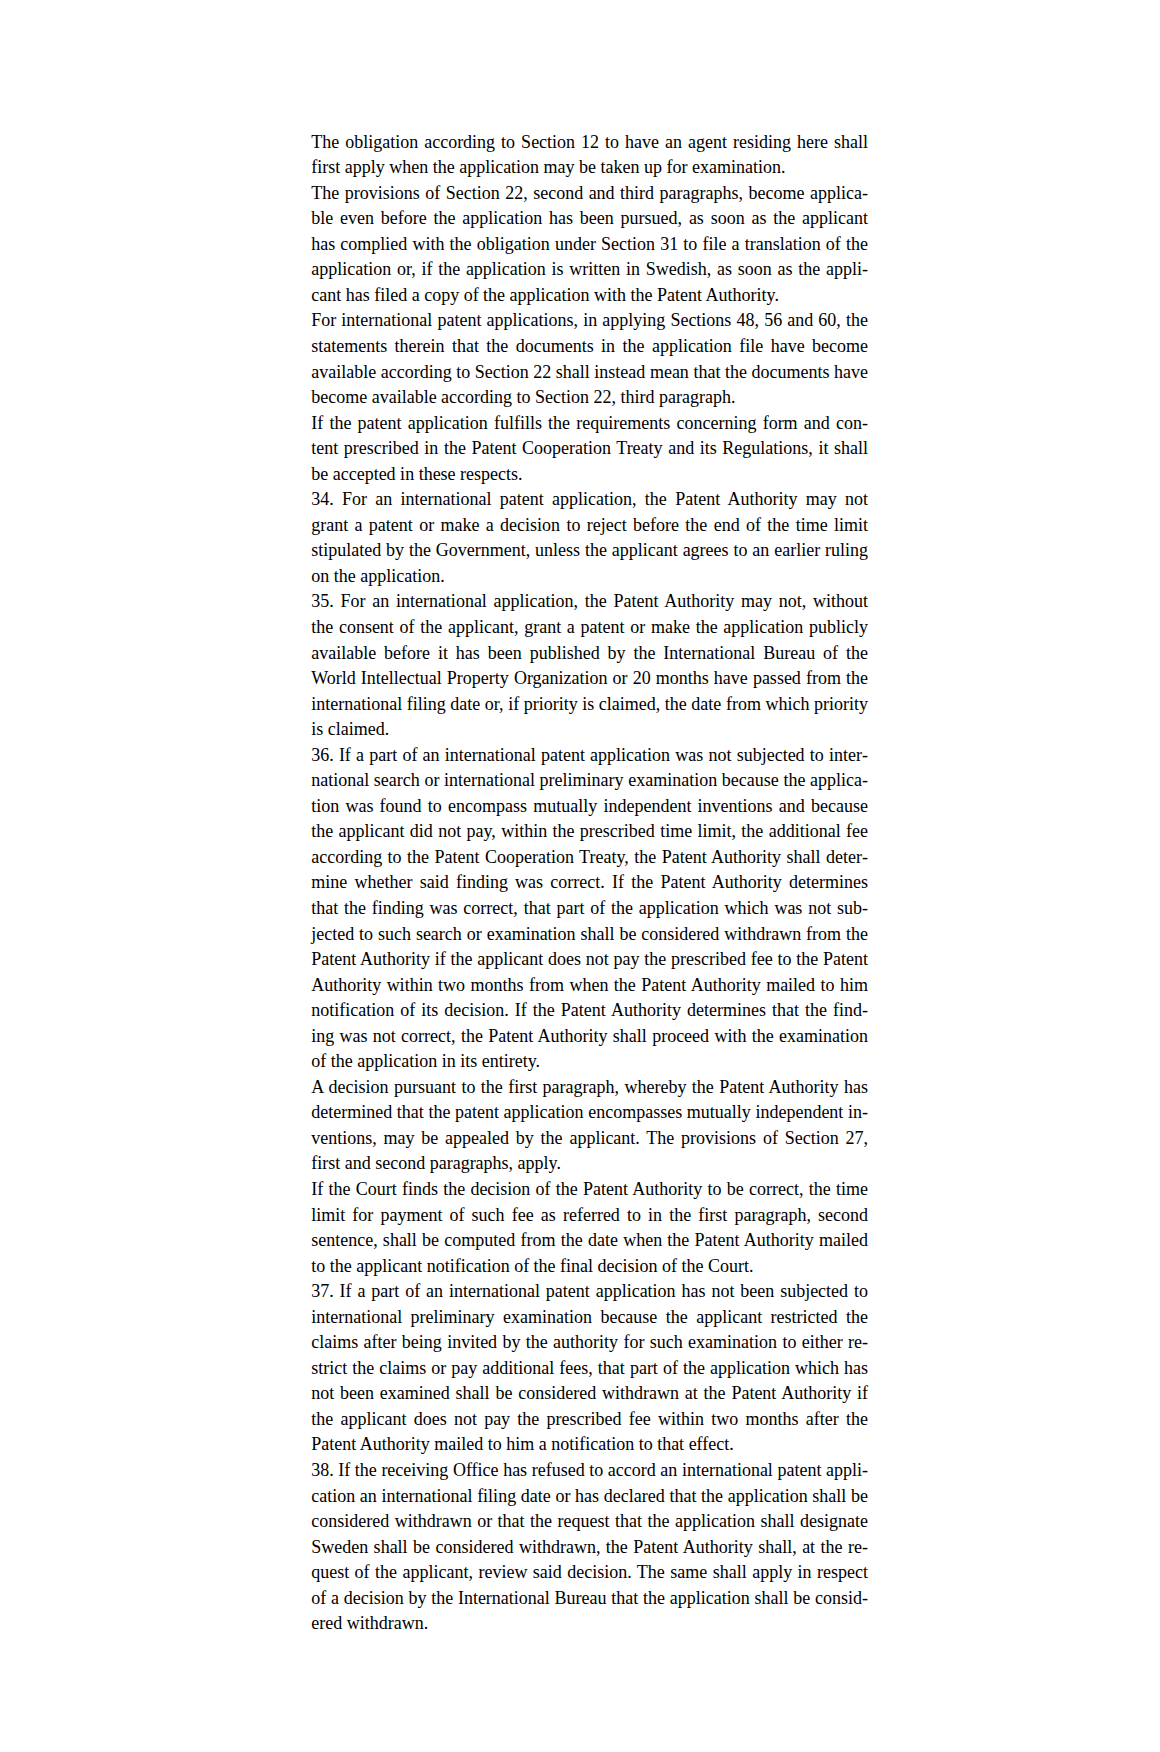The obligation according to Section 12 to have an agent residing here shall first apply when the application may be taken up for examination.
The provisions of Section 22, second and third paragraphs, become applicable even before the application has been pursued, as soon as the applicant has complied with the obligation under Section 31 to file a translation of the application or, if the application is written in Swedish, as soon as the applicant has filed a copy of the application with the Patent Authority.
For international patent applications, in applying Sections 48, 56 and 60, the statements therein that the documents in the application file have become available according to Section 22 shall instead mean that the documents have become available according to Section 22, third paragraph.
If the patent application fulfills the requirements concerning form and content prescribed in the Patent Cooperation Treaty and its Regulations, it shall be accepted in these respects.
34. For an international patent application, the Patent Authority may not grant a patent or make a decision to reject before the end of the time limit stipulated by the Government, unless the applicant agrees to an earlier ruling on the application.
35. For an international application, the Patent Authority may not, without the consent of the applicant, grant a patent or make the application publicly available before it has been published by the International Bureau of the World Intellectual Property Organization or 20 months have passed from the international filing date or, if priority is claimed, the date from which priority is claimed.
36. If a part of an international patent application was not subjected to international search or international preliminary examination because the application was found to encompass mutually independent inventions and because the applicant did not pay, within the prescribed time limit, the additional fee according to the Patent Cooperation Treaty, the Patent Authority shall determine whether said finding was correct. If the Patent Authority determines that the finding was correct, that part of the application which was not subjected to such search or examination shall be considered withdrawn from the Patent Authority if the applicant does not pay the prescribed fee to the Patent Authority within two months from when the Patent Authority mailed to him notification of its decision. If the Patent Authority determines that the finding was not correct, the Patent Authority shall proceed with the examination of the application in its entirety.
A decision pursuant to the first paragraph, whereby the Patent Authority has determined that the patent application encompasses mutually independent inventions, may be appealed by the applicant. The provisions of Section 27, first and second paragraphs, apply.
If the Court finds the decision of the Patent Authority to be correct, the time limit for payment of such fee as referred to in the first paragraph, second sentence, shall be computed from the date when the Patent Authority mailed to the applicant notification of the final decision of the Court.
37. If a part of an international patent application has not been subjected to international preliminary examination because the applicant restricted the claims after being invited by the authority for such examination to either restrict the claims or pay additional fees, that part of the application which has not been examined shall be considered withdrawn at the Patent Authority if the applicant does not pay the prescribed fee within two months after the Patent Authority mailed to him a notification to that effect.
38. If the receiving Office has refused to accord an international patent application an international filing date or has declared that the application shall be considered withdrawn or that the request that the application shall designate Sweden shall be considered withdrawn, the Patent Authority shall, at the request of the applicant, review said decision. The same shall apply in respect of a decision by the International Bureau that the application shall be considered withdrawn.